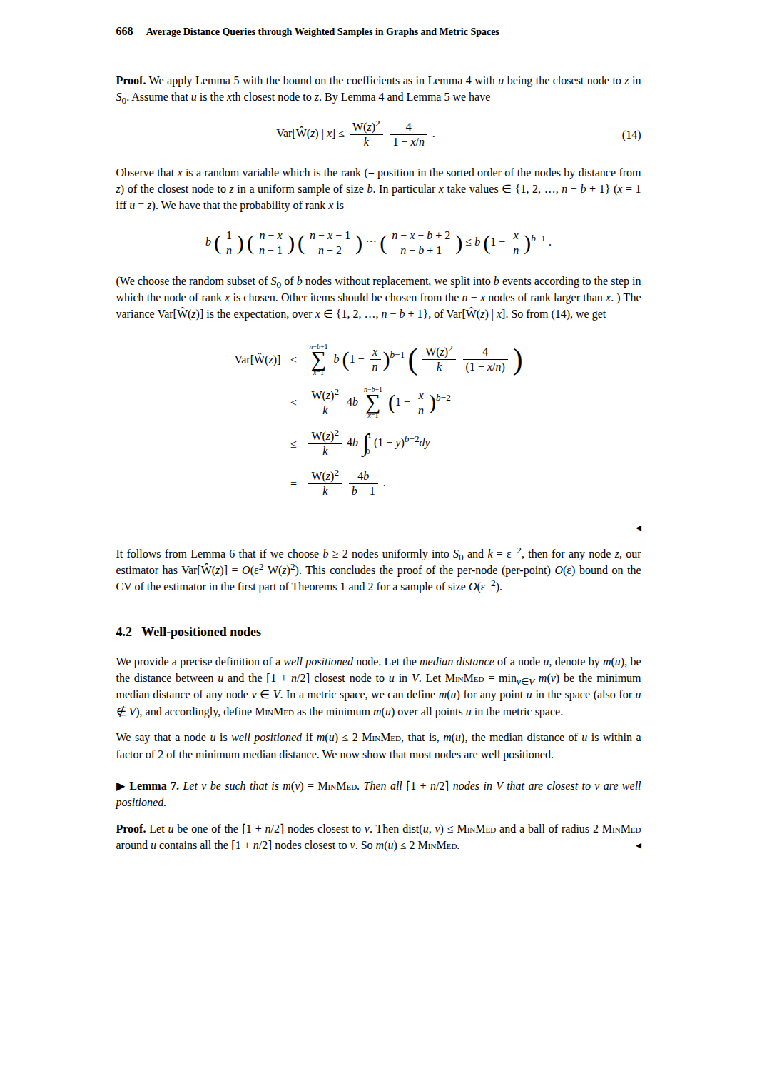668 Average Distance Queries through Weighted Samples in Graphs and Metric Spaces
Proof. We apply Lemma 5 with the bound on the coefficients as in Lemma 4 with u being the closest node to z in S0. Assume that u is the xth closest node to z. By Lemma 4 and Lemma 5 we have
Var[Ŵ(z) | x] ≤ W(z)2 k 41 − x/n .
(14)
Observe that x is a random variable which is the rank (= position in the sorted order of the nodes by distance from z) of the closest node to z in a uniform sample of size b. In particular x take values ∈ {1, 2, …, n − b + 1} (x = 1 iff u = z). We have that the probability of rank x is
b (1 n) (n − x n − 1) (n − x − 1 n − 2) ··· (n − x − b + 2 n − b + 1) ≤ b (1 − xn)b−1 .
(We choose the random subset of S0 of b nodes without replacement, we split into b events according to the step in which the node of rank x is chosen. Other items should be chosen from the n − x nodes of rank larger than x. ) The variance Var[Ŵ(z)] is the expectation, over x ∈ {1, 2, …, n − b + 1}, of Var[Ŵ(z) | x]. So from (14), we get
| Var[Ŵ( z )] | ≤ | n − b +1 ∑ x =1 b ( 1 − x n ) b −1 ( W( z ) 2 k 4 (1 − x / n ) ) |
| | ≤ | W( z ) 2 k 4 b n − b +1 ∑ x =1 ( 1 − x n ) b −2 |
| | ≤ | W( z ) 2 k 4 b 1 ∫ 0 (1 − y ) b −2 dy |
| | = | W( z ) 2 k 4 b b − 1 . |
◂
It follows from Lemma 6 that if we choose b ≥ 2 nodes uniformly into S0 and k = ε−2, then for any node z, our estimator has Var[Ŵ(z)] = O(ε2 W(z)2). This concludes the proof of the per-node (per-point) O(ε) bound on the CV of the estimator in the first part of Theorems 1 and 2 for a sample of size O(ε−2).
4.2 Well-positioned nodes
We provide a precise definition of a well positioned node. Let the median distance of a node u, denote by m(u), be the distance between u and the ⌈1 + n/2⌉ closest node to u in V. Let MinMed = minv∈V m(v) be the minimum median distance of any node v ∈ V. In a metric space, we can define m(u) for any point u in the space (also for u ∉ V), and accordingly, define MinMed as the minimum m(u) over all points u in the metric space.
We say that a node u is well positioned if m(u) ≤ 2 MinMed, that is, m(u), the median distance of u is within a factor of 2 of the minimum median distance. We now show that most nodes are well positioned.
▶ Lemma 7. Let v be such that is m(v) = MinMed. Then all ⌈1 + n/2⌉ nodes in V that are closest to v are well positioned.
Proof. Let u be one of the ⌈1 + n/2⌉ nodes closest to v. Then dist(u, v) ≤ MinMed and a ball of radius 2 MinMed around u contains all the ⌈1 + n/2⌉ nodes closest to v. So m(u) ≤ 2 MinMed. ◂